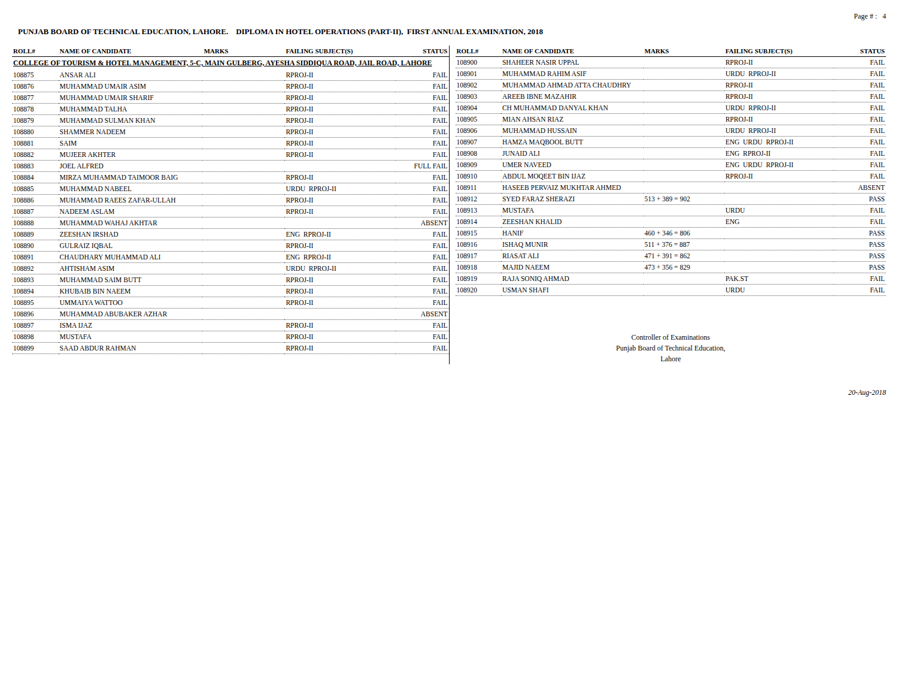Page # : 4
PUNJAB BOARD OF TECHNICAL EDUCATION, LAHORE. DIPLOMA IN HOTEL OPERATIONS (PART-II), FIRST ANNUAL EXAMINATION, 2018
| / ROLL# / NAME OF CANDIDATE / MARKS / FAILING SUBJECT(S) / STATUS / / COLLEGE OF TOURISM & HOTEL MANAGEMENT, 5-C, MAIN GULBERG, AYESHA SIDDIQUA ROAD, JAIL ROAD, LAHORE / / 108875 / ANSAR ALI / / RPROJ-II / FAIL / / 108876 / MUHAMMAD UMAIR ASIM / / RPROJ-II / FAIL / / 108877 / MUHAMMAD UMAIR SHARIF / / RPROJ-II / FAIL / / 108878 / MUHAMMAD TALHA / / RPROJ-II / FAIL / / 108879 / MUHAMMAD SULMAN KHAN / / RPROJ-II / FAIL / / 108880 / SHAMMER NADEEM / / RPROJ-II / FAIL / / 108881 / SAIM / / RPROJ-II / FAIL / / 108882 / MUJEER AKHTER / / RPROJ-II / FAIL / / 108883 / JOEL ALFRED / / / FULL FAIL / / 108884 / MIRZA MUHAMMAD TAIMOOR BAIG / / RPROJ-II / FAIL / / 108885 / MUHAMMAD NABEEL / / URDU RPROJ-II / FAIL / / 108886 / MUHAMMAD RAEES ZAFAR-ULLAH / / RPROJ-II / FAIL / / 108887 / NADEEM ASLAM / / RPROJ-II / FAIL / / 108888 / MUHAMMAD WAHAJ AKHTAR / / / ABSENT / / 108889 / ZEESHAN IRSHAD / / ENG RPROJ-II / FAIL / / 108890 / GULRAIZ IQBAL / / RPROJ-II / FAIL / / 108891 / CHAUDHARY MUHAMMAD ALI / / ENG RPROJ-II / FAIL / / 108892 / AHTISHAM ASIM / / URDU RPROJ-II / FAIL / / 108893 / MUHAMMAD SAIM BUTT / / RPROJ-II / FAIL / / 108894 / KHUBAIB BIN NAEEM / / RPROJ-II / FAIL / / 108895 / UMMAIYA WATTOO / / RPROJ-II / FAIL / / 108896 / MUHAMMAD ABUBAKER AZHAR / / / ABSENT / / 108897 / ISMA IJAZ / / RPROJ-II / FAIL / / 108898 / MUSTAFA / / RPROJ-II / FAIL / / 108899 / SAAD ABDUR RAHMAN / / RPROJ-II / FAIL / | / ROLL# / NAME OF CANDIDATE / MARKS / FAILING SUBJECT(S) / STATUS / / 108900 / SHAHEER NASIR UPPAL / / RPROJ-II / FAIL / / 108901 / MUHAMMAD RAHIM ASIF / / URDU RPROJ-II / FAIL / / 108902 / MUHAMMAD AHMAD ATTA CHAUDHRY / / RPROJ-II / FAIL / / 108903 / AREEB IBNE MAZAHIR / / RPROJ-II / FAIL / / 108904 / CH MUHAMMAD DANYAL KHAN / / URDU RPROJ-II / FAIL / / 108905 / MIAN AHSAN RIAZ / / RPROJ-II / FAIL / / 108906 / MUHAMMAD HUSSAIN / / URDU RPROJ-II / FAIL / / 108907 / HAMZA MAQBOOL BUTT / / ENG URDU RPROJ-II / FAIL / / 108908 / JUNAID ALI / / ENG RPROJ-II / FAIL / / 108909 / UMER NAVEED / / ENG URDU RPROJ-II / FAIL / / 108910 / ABDUL MOQEET BIN IJAZ / / RPROJ-II / FAIL / / 108911 / HASEEB PERVAIZ MUKHTAR AHMED / / / ABSENT / / 108912 / SYED FARAZ SHERAZI / 513 + 389 = 902 / / PASS / / 108913 / MUSTAFA / / URDU / FAIL / / 108914 / ZEESHAN KHALID / / ENG / FAIL / / 108915 / HANIF / 460 + 346 = 806 / / PASS / / 108916 / ISHAQ MUNIR / 511 + 376 = 887 / / PASS / / 108917 / RIASAT ALI / 471 + 391 = 862 / / PASS / / 108918 / MAJID NAEEM / 473 + 356 = 829 / / PASS / / 108919 / RAJA SONIQ AHMAD / / PAK.ST / FAIL / / 108920 / USMAN SHAFI / / URDU / FAIL / Controller of Examinations Punjab Board of Technical Education, Lahore |
20-Aug-2018